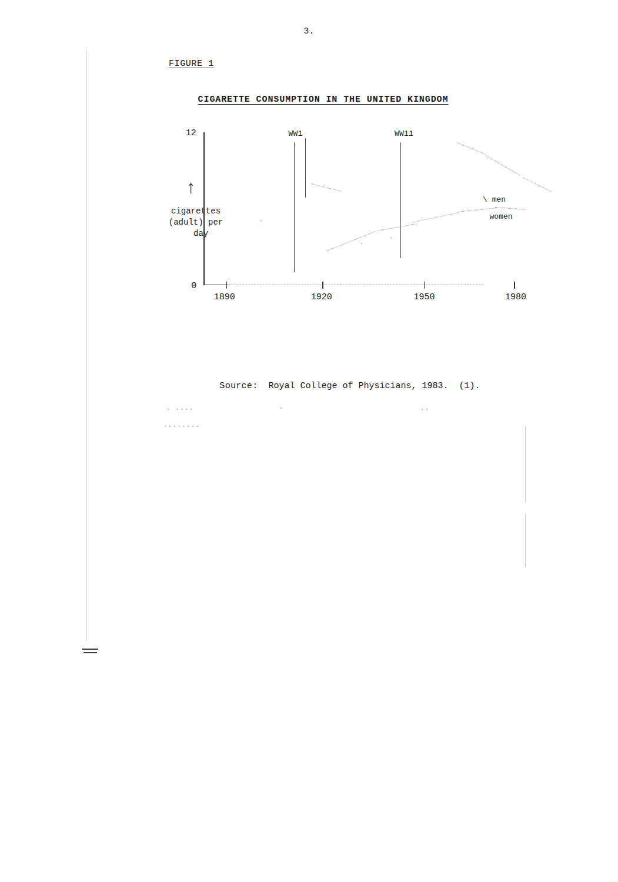3.
FIGURE 1
CIGARETTE CONSUMPTION IN THE UNITED KINGDOM
12
0
↑
cigarettes
(adult) per day
WW1
WW11
‧
‧
‧
\ men
women
1890
1920
1950
1980
Source: Royal College of Physicians, 1983. (1).
· ···· ········ · ··